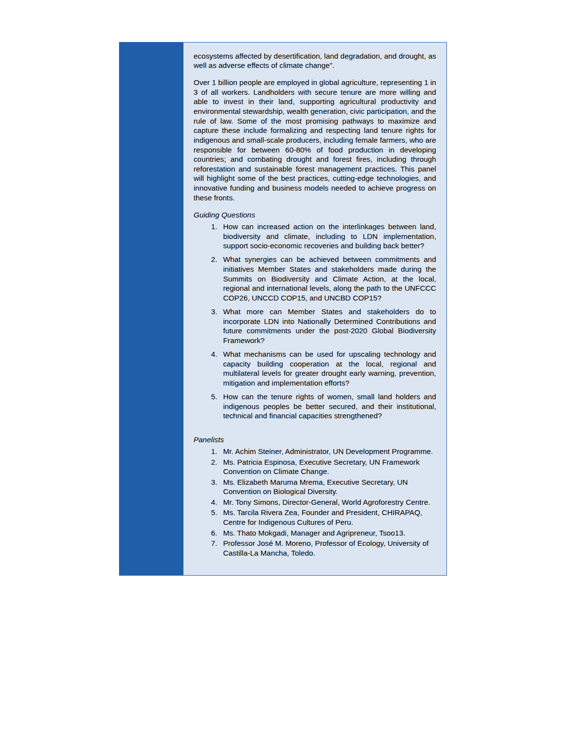| | ecosystems affected by desertification, land degradation, and drought, as well as adverse effects of climate change”. Over 1 billion people are employed in global agriculture, representing 1 in 3 of all workers. Landholders with secure tenure are more willing and able to invest in their land, supporting agricultural productivity and environmental stewardship, wealth generation, civic participation, and the rule of law. Some of the most promising pathways to maximize and capture these include formalizing and respecting land tenure rights for indigenous and small-scale producers, including female farmers, who are responsible for between 60-80% of food production in developing countries; and combating drought and forest fires, including through reforestation and sustainable forest management practices. This panel will highlight some of the best practices, cutting-edge technologies, and innovative funding and business models needed to achieve progress on these fronts. Guiding Questions How can increased action on the interlinkages between land, biodiversity and climate, including to LDN implementation, support socio-economic recoveries and building back better? What synergies can be achieved between commitments and initiatives Member States and stakeholders made during the Summits on Biodiversity and Climate Action, at the local, regional and international levels, along the path to the UNFCCC COP26, UNCCD COP15, and UNCBD COP15? What more can Member States and stakeholders do to incorporate LDN into Nationally Determined Contributions and future commitments under the post-2020 Global Biodiversity Framework? What mechanisms can be used for upscaling technology and capacity building cooperation at the local, regional and multilateral levels for greater drought early warning, prevention, mitigation and implementation efforts? How can the tenure rights of women, small land holders and indigenous peoples be better secured, and their institutional, technical and financial capacities strengthened? Panelists Mr. Achim Steiner, Administrator, UN Development Programme. Ms. Patricia Espinosa, Executive Secretary, UN Framework Convention on Climate Change. Ms. Elizabeth Maruma Mrema, Executive Secretary, UN Convention on Biological Diversity. Mr. Tony Simons, Director-General, World Agroforestry Centre. Ms. Tarcila Rivera Zea, Founder and President, CHIRAPAQ, Centre for Indigenous Cultures of Peru. Ms. Thato Mokgadi, Manager and Agripreneur, Tsoo13. Professor José M. Moreno, Professor of Ecology, University of Castilla-La Mancha, Toledo. |